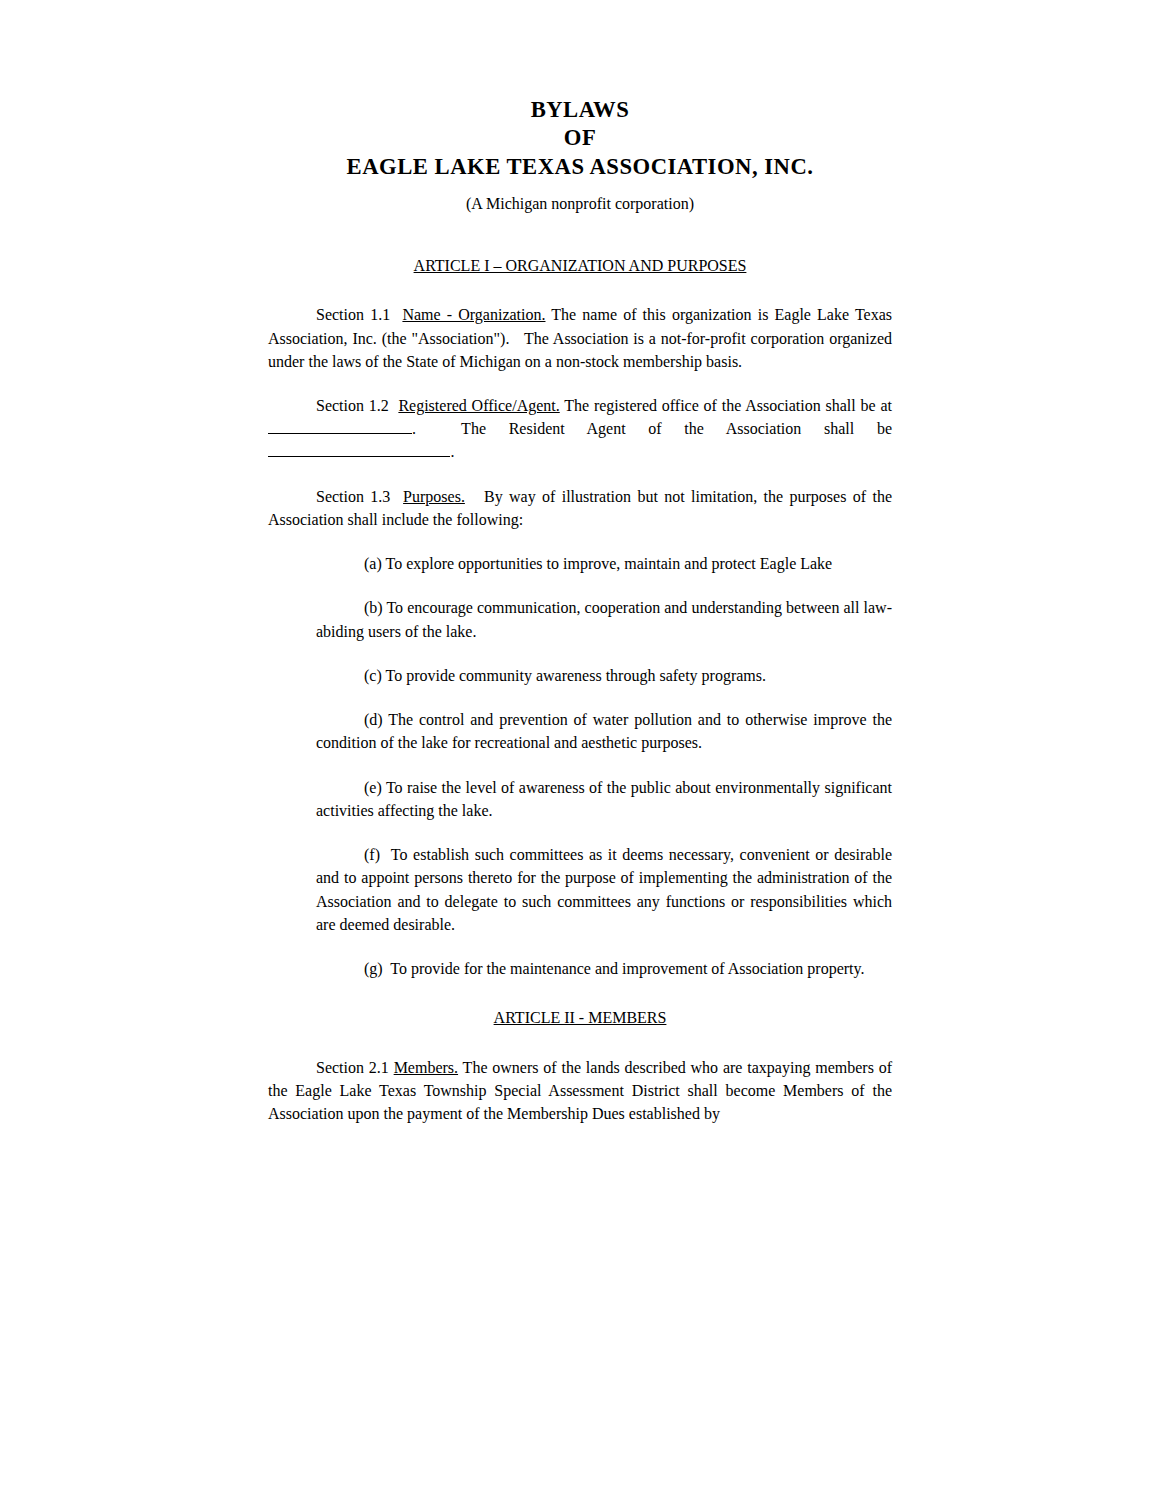BYLAWS OF EAGLE LAKE TEXAS ASSOCIATION, INC.
(A Michigan nonprofit corporation)
ARTICLE I – ORGANIZATION AND PURPOSES
Section 1.1 Name - Organization. The name of this organization is Eagle Lake Texas Association, Inc. (the "Association"). The Association is a not-for-profit corporation organized under the laws of the State of Michigan on a non-stock membership basis.
Section 1.2 Registered Office/Agent. The registered office of the Association shall be at . The Resident Agent of the Association shall be .
Section 1.3 Purposes. By way of illustration but not limitation, the purposes of the Association shall include the following:
(a) To explore opportunities to improve, maintain and protect Eagle Lake
(b) To encourage communication, cooperation and understanding between all law-abiding users of the lake.
(c) To provide community awareness through safety programs.
(d) The control and prevention of water pollution and to otherwise improve the condition of the lake for recreational and aesthetic purposes.
(e) To raise the level of awareness of the public about environmentally significant activities affecting the lake.
(f) To establish such committees as it deems necessary, convenient or desirable and to appoint persons thereto for the purpose of implementing the administration of the Association and to delegate to such committees any functions or responsibilities which are deemed desirable.
(g) To provide for the maintenance and improvement of Association property.
ARTICLE II - MEMBERS
Section 2.1 Members. The owners of the lands described who are taxpaying members of the Eagle Lake Texas Township Special Assessment District shall become Members of the Association upon the payment of the Membership Dues established by